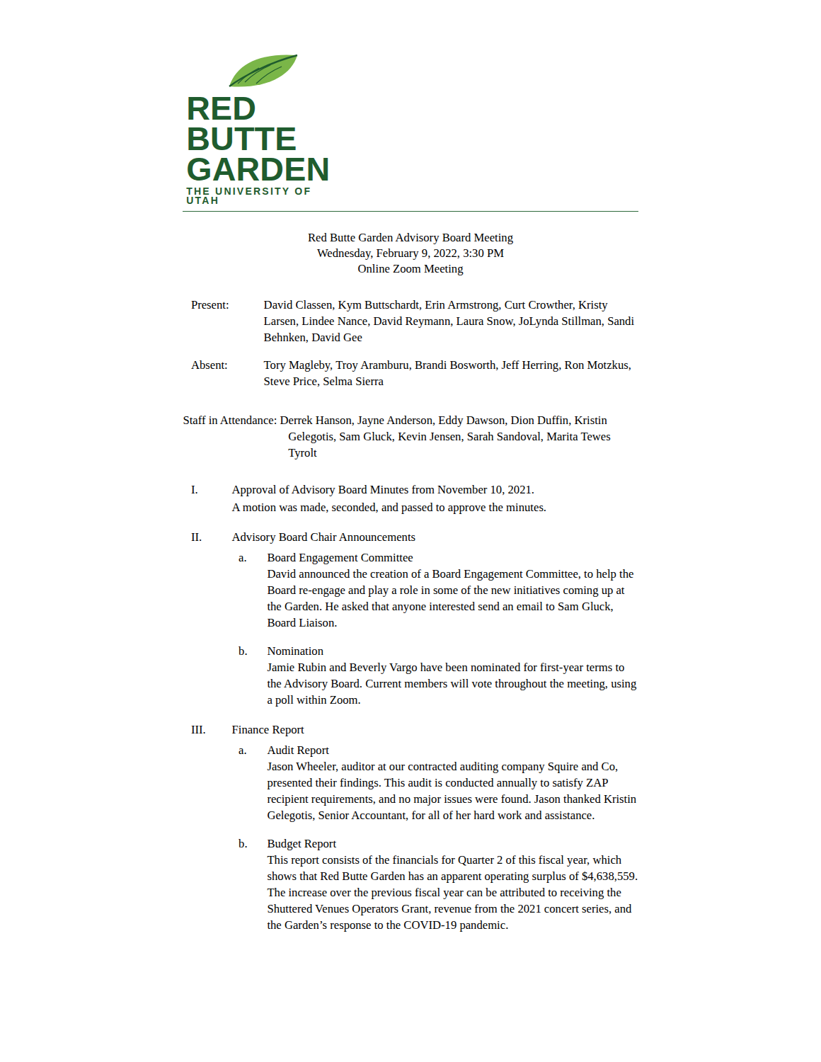RED BUTTE GARDEN THE UNIVERSITY OF UTAH
Red Butte Garden Advisory Board Meeting
Wednesday, February 9, 2022, 3:30 PM
Online Zoom Meeting
| Present: | David Classen, Kym Buttschardt, Erin Armstrong, Curt Crowther, Kristy Larsen, Lindee Nance, David Reymann, Laura Snow, JoLynda Stillman, Sandi Behnken, David Gee |
| Absent: | Tory Magleby, Troy Aramburu, Brandi Bosworth, Jeff Herring, Ron Motzkus, Steve Price, Selma Sierra |
Staff in Attendance: Derrek Hanson, Jayne Anderson, Eddy Dawson, Dion Duffin, Kristin Gelegotis, Sam Gluck, Kevin Jensen, Sarah Sandoval, Marita Tewes Tyrolt
I. Approval of Advisory Board Minutes from November 10, 2021. A motion was made, seconded, and passed to approve the minutes.
II. Advisory Board Chair Announcements
a. Board Engagement Committee
David announced the creation of a Board Engagement Committee, to help the Board re-engage and play a role in some of the new initiatives coming up at the Garden. He asked that anyone interested send an email to Sam Gluck, Board Liaison.
b. Nomination
Jamie Rubin and Beverly Vargo have been nominated for first-year terms to the Advisory Board. Current members will vote throughout the meeting, using a poll within Zoom.
III. Finance Report
a. Audit Report
Jason Wheeler, auditor at our contracted auditing company Squire and Co, presented their findings. This audit is conducted annually to satisfy ZAP recipient requirements, and no major issues were found. Jason thanked Kristin Gelegotis, Senior Accountant, for all of her hard work and assistance.
b. Budget Report
This report consists of the financials for Quarter 2 of this fiscal year, which shows that Red Butte Garden has an apparent operating surplus of $4,638,559. The increase over the previous fiscal year can be attributed to receiving the Shuttered Venues Operators Grant, revenue from the 2021 concert series, and the Garden’s response to the COVID-19 pandemic.